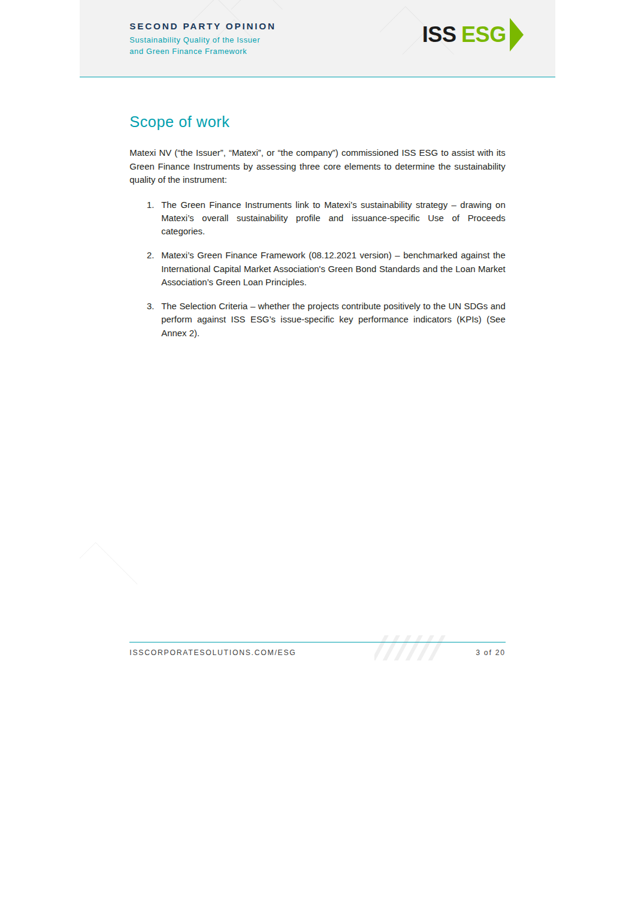SECOND PARTY OPINION
Sustainability Quality of the Issuer
and Green Finance Framework
ISS ESG
Scope of work
Matexi NV (“the Issuer”, “Matexi”, or “the company”) commissioned ISS ESG to assist with its Green Finance Instruments by assessing three core elements to determine the sustainability quality of the instrument:
The Green Finance Instruments link to Matexi’s sustainability strategy – drawing on Matexi’s overall sustainability profile and issuance-specific Use of Proceeds categories.
Matexi’s Green Finance Framework (08.12.2021 version) – benchmarked against the International Capital Market Association's Green Bond Standards and the Loan Market Association’s Green Loan Principles.
The Selection Criteria – whether the projects contribute positively to the UN SDGs and perform against ISS ESG’s issue-specific key performance indicators (KPIs) (See Annex 2).
ISSCORPORATESOLUTIONS.COM/ESG 3 of 20